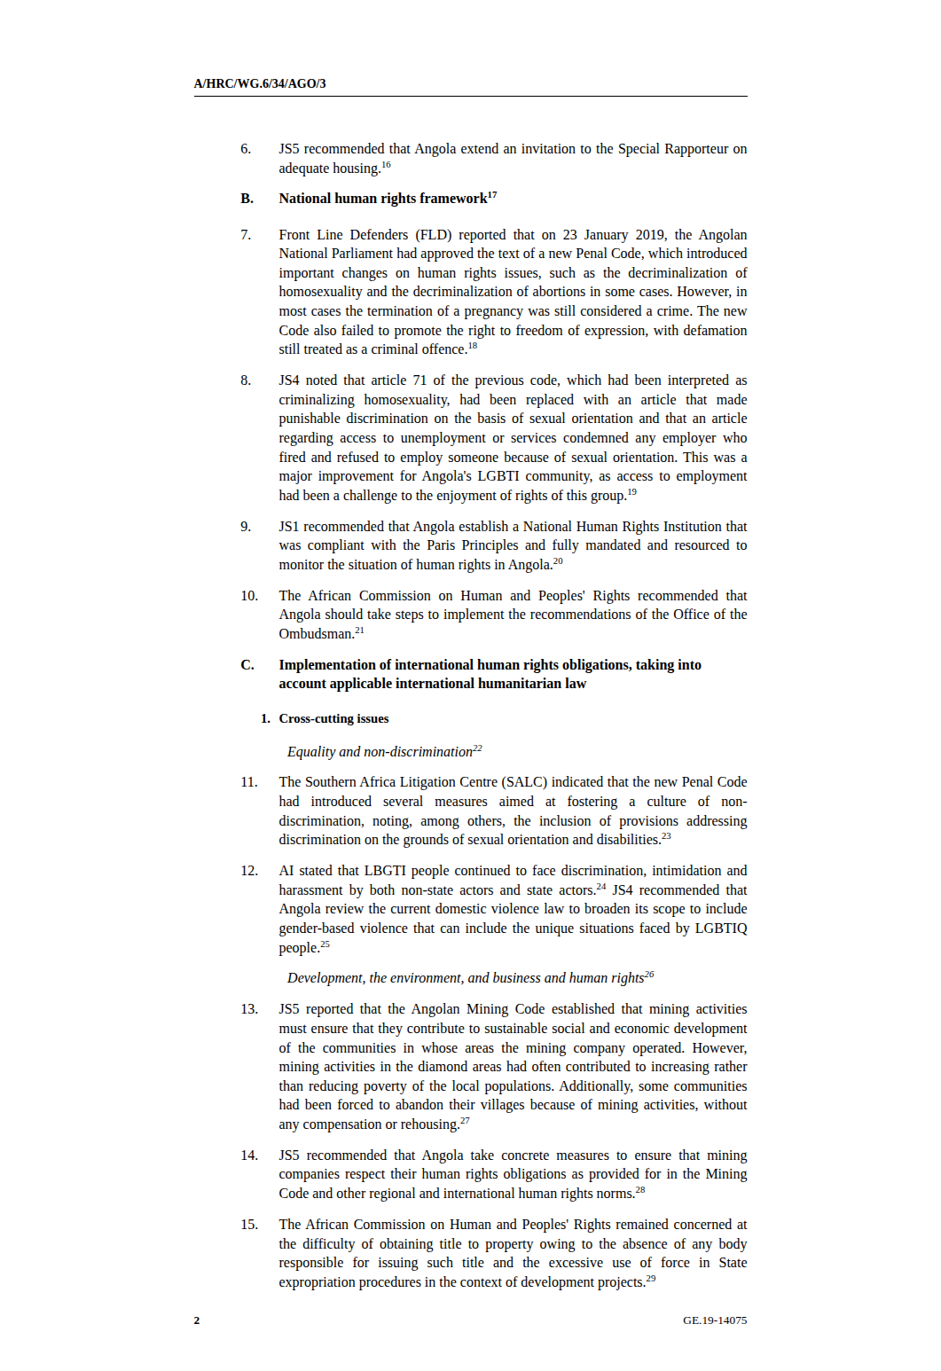A/HRC/WG.6/34/AGO/3
6.
JS5 recommended that Angola extend an invitation to the Special Rapporteur on adequate housing.16
B. National human rights framework17
7.
Front Line Defenders (FLD) reported that on 23 January 2019, the Angolan National Parliament had approved the text of a new Penal Code, which introduced important changes on human rights issues, such as the decriminalization of homosexuality and the decriminalization of abortions in some cases. However, in most cases the termination of a pregnancy was still considered a crime. The new Code also failed to promote the right to freedom of expression, with defamation still treated as a criminal offence.18
8.
JS4 noted that article 71 of the previous code, which had been interpreted as criminalizing homosexuality, had been replaced with an article that made punishable discrimination on the basis of sexual orientation and that an article regarding access to unemployment or services condemned any employer who fired and refused to employ someone because of sexual orientation. This was a major improvement for Angola's LGBTI community, as access to employment had been a challenge to the enjoyment of rights of this group.19
9.
JS1 recommended that Angola establish a National Human Rights Institution that was compliant with the Paris Principles and fully mandated and resourced to monitor the situation of human rights in Angola.20
10.
The African Commission on Human and Peoples' Rights recommended that Angola should take steps to implement the recommendations of the Office of the Ombudsman.21
C. Implementation of international human rights obligations, taking into account applicable international humanitarian law
1. Cross-cutting issues
Equality and non-discrimination22
11.
The Southern Africa Litigation Centre (SALC) indicated that the new Penal Code had introduced several measures aimed at fostering a culture of non-discrimination, noting, among others, the inclusion of provisions addressing discrimination on the grounds of sexual orientation and disabilities.23
12.
AI stated that LBGTI people continued to face discrimination, intimidation and harassment by both non-state actors and state actors.24 JS4 recommended that Angola review the current domestic violence law to broaden its scope to include gender-based violence that can include the unique situations faced by LGBTIQ people.25
Development, the environment, and business and human rights26
13.
JS5 reported that the Angolan Mining Code established that mining activities must ensure that they contribute to sustainable social and economic development of the communities in whose areas the mining company operated. However, mining activities in the diamond areas had often contributed to increasing rather than reducing poverty of the local populations. Additionally, some communities had been forced to abandon their villages because of mining activities, without any compensation or rehousing.27
14.
JS5 recommended that Angola take concrete measures to ensure that mining companies respect their human rights obligations as provided for in the Mining Code and other regional and international human rights norms.28
15.
The African Commission on Human and Peoples' Rights remained concerned at the difficulty of obtaining title to property owing to the absence of any body responsible for issuing such title and the excessive use of force in State expropriation procedures in the context of development projects.29
2
GE.19-14075